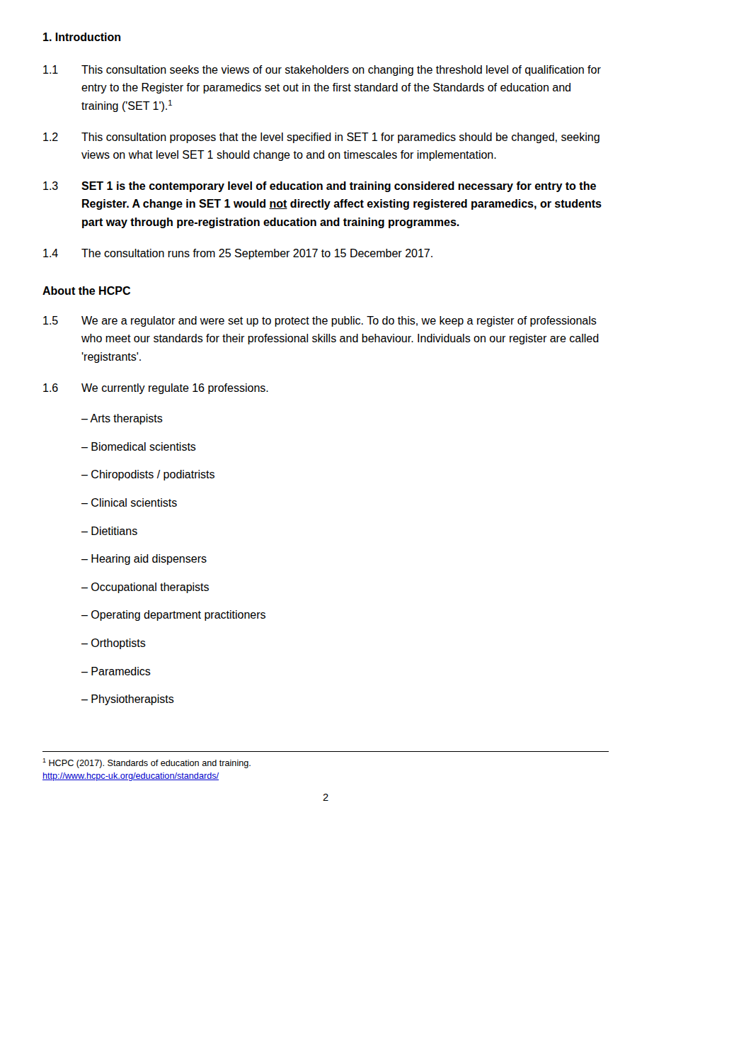1. Introduction
1.1
This consultation seeks the views of our stakeholders on changing the threshold level of qualification for entry to the Register for paramedics set out in the first standard of the Standards of education and training ('SET 1').1
1.2
This consultation proposes that the level specified in SET 1 for paramedics should be changed, seeking views on what level SET 1 should change to and on timescales for implementation.
1.3
SET 1 is the contemporary level of education and training considered necessary for entry to the Register. A change in SET 1 would not directly affect existing registered paramedics, or students part way through pre-registration education and training programmes.
1.4
The consultation runs from 25 September 2017 to 15 December 2017.
About the HCPC
1.5
We are a regulator and were set up to protect the public. To do this, we keep a register of professionals who meet our standards for their professional skills and behaviour. Individuals on our register are called 'registrants'.
1.6
We currently regulate 16 professions.
– Arts therapists
– Biomedical scientists
– Chiropodists / podiatrists
– Clinical scientists
– Dietitians
– Hearing aid dispensers
– Occupational therapists
– Operating department practitioners
– Orthoptists
– Paramedics
– Physiotherapists
1 HCPC (2017). Standards of education and training.
http://www.hcpc-uk.org/education/standards/
2